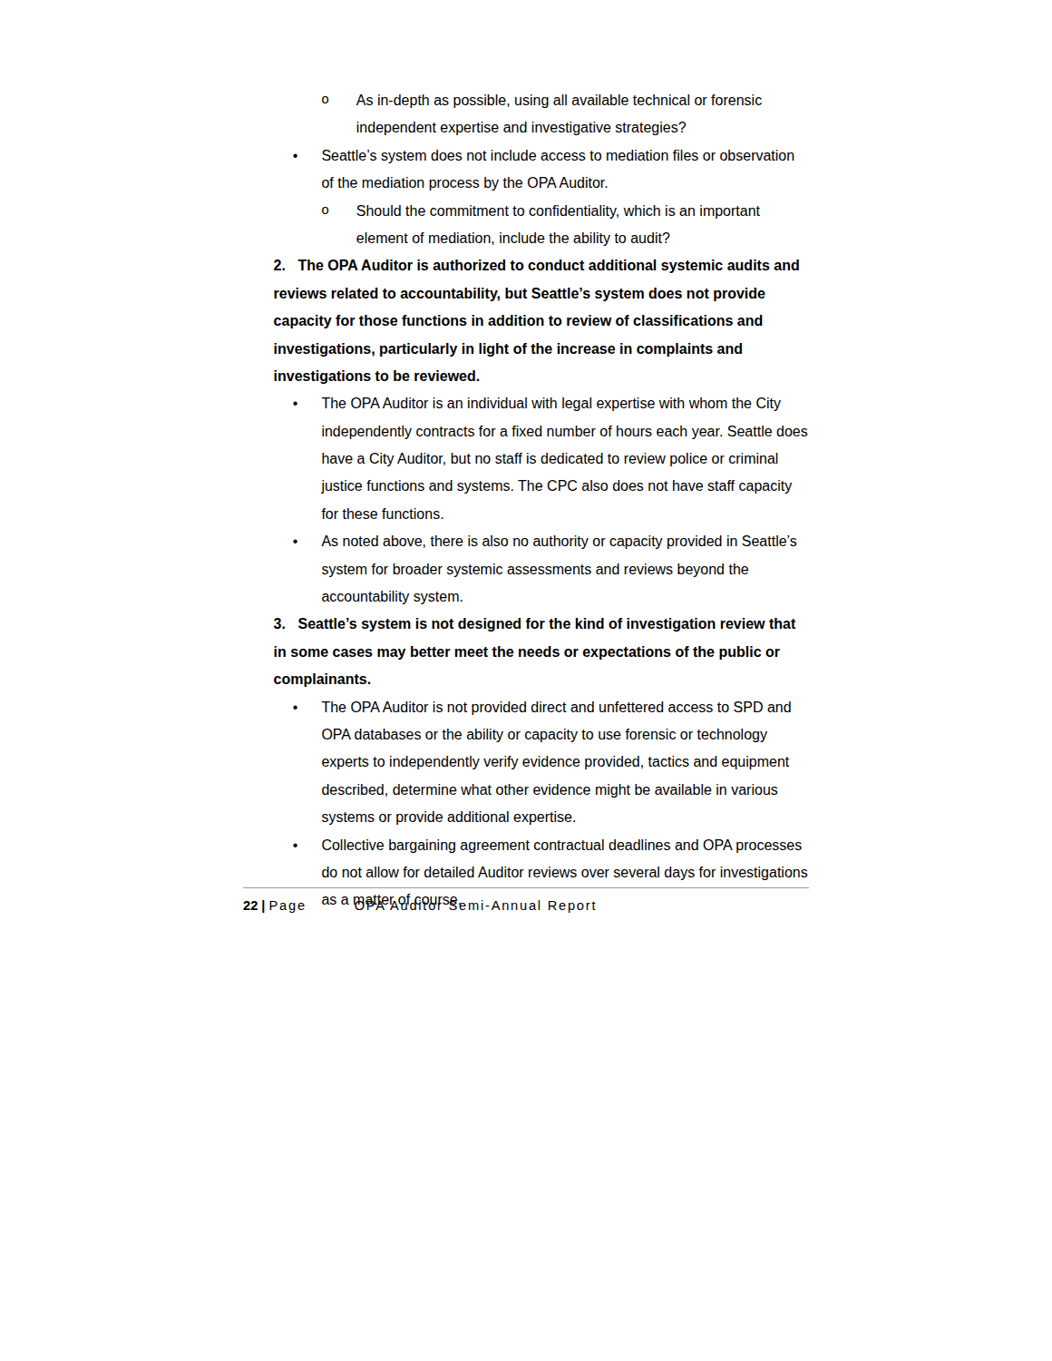As in-depth as possible, using all available technical or forensic independent expertise and investigative strategies?
Seattle’s system does not include access to mediation files or observation of the mediation process by the OPA Auditor.
Should the commitment to confidentiality, which is an important element of mediation, include the ability to audit?
2. The OPA Auditor is authorized to conduct additional systemic audits and reviews related to accountability, but Seattle’s system does not provide capacity for those functions in addition to review of classifications and investigations, particularly in light of the increase in complaints and investigations to be reviewed.
The OPA Auditor is an individual with legal expertise with whom the City independently contracts for a fixed number of hours each year. Seattle does have a City Auditor, but no staff is dedicated to review police or criminal justice functions and systems. The CPC also does not have staff capacity for these functions.
As noted above, there is also no authority or capacity provided in Seattle’s system for broader systemic assessments and reviews beyond the accountability system.
3. Seattle’s system is not designed for the kind of investigation review that in some cases may better meet the needs or expectations of the public or complainants.
The OPA Auditor is not provided direct and unfettered access to SPD and OPA databases or the ability or capacity to use forensic or technology experts to independently verify evidence provided, tactics and equipment described, determine what other evidence might be available in various systems or provide additional expertise.
Collective bargaining agreement contractual deadlines and OPA processes do not allow for detailed Auditor reviews over several days for investigations as a matter of course.
22 | Page OPA Auditor Semi-Annual Report